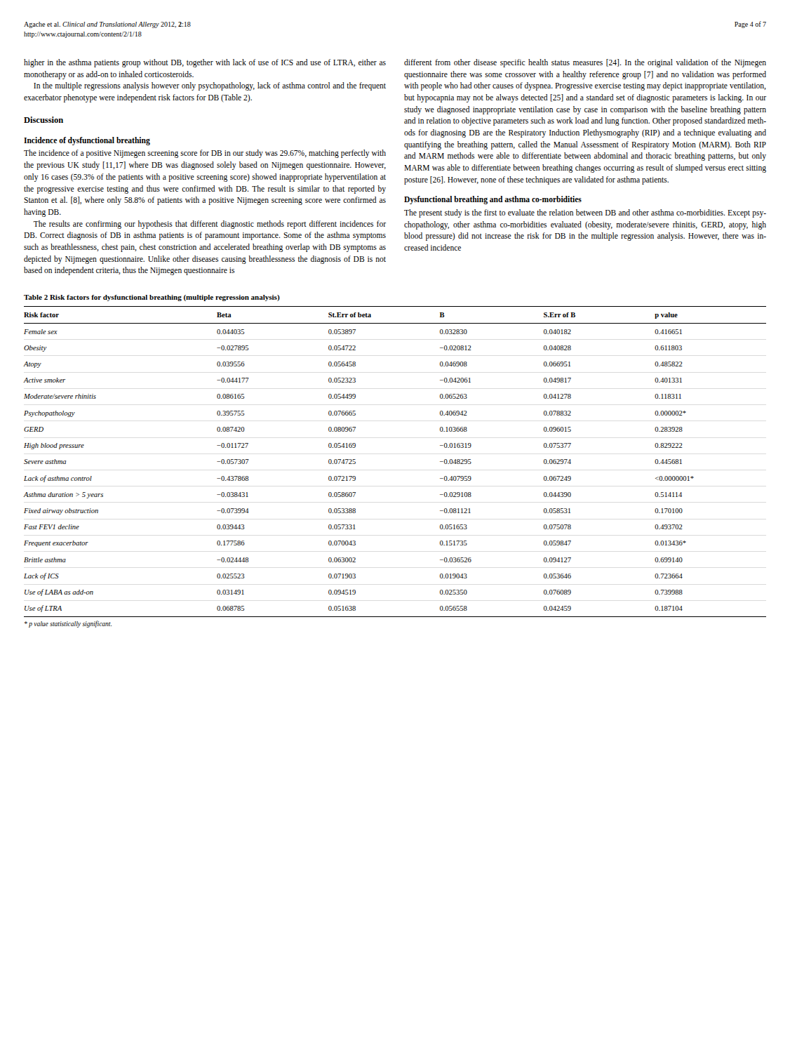Agache et al. Clinical and Translational Allergy 2012, 2:18
http://www.ctajournal.com/content/2/1/18
Page 4 of 7
higher in the asthma patients group without DB, together with lack of use of ICS and use of LTRA, either as monotherapy or as add-on to inhaled corticosteroids.
In the multiple regressions analysis however only psychopathology, lack of asthma control and the frequent exacerbator phenotype were independent risk factors for DB (Table 2).
Discussion
Incidence of dysfunctional breathing
The incidence of a positive Nijmegen screening score for DB in our study was 29.67%, matching perfectly with the previous UK study [11,17] where DB was diagnosed solely based on Nijmegen questionnaire. However, only 16 cases (59.3% of the patients with a positive screening score) showed inappropriate hyperventilation at the progressive exercise testing and thus were confirmed with DB. The result is similar to that reported by Stanton et al. [8], where only 58.8% of patients with a positive Nijmegen screening score were confirmed as having DB.
The results are confirming our hypothesis that different diagnostic methods report different incidences for DB. Correct diagnosis of DB in asthma patients is of paramount importance. Some of the asthma symptoms such as breathlessness, chest pain, chest constriction and accelerated breathing overlap with DB symptoms as depicted by Nijmegen questionnaire. Unlike other diseases causing breathlessness the diagnosis of DB is not based on independent criteria, thus the Nijmegen questionnaire is
different from other disease specific health status measures [24]. In the original validation of the Nijmegen questionnaire there was some crossover with a healthy reference group [7] and no validation was performed with people who had other causes of dyspnea. Progressive exercise testing may depict inappropriate ventilation, but hypocapnia may not be always detected [25] and a standard set of diagnostic parameters is lacking. In our study we diagnosed inappropriate ventilation case by case in comparison with the baseline breathing pattern and in relation to objective parameters such as work load and lung function. Other proposed standardized methods for diagnosing DB are the Respiratory Induction Plethysmography (RIP) and a technique evaluating and quantifying the breathing pattern, called the Manual Assessment of Respiratory Motion (MARM). Both RIP and MARM methods were able to differentiate between abdominal and thoracic breathing patterns, but only MARM was able to differentiate between breathing changes occurring as result of slumped versus erect sitting posture [26]. However, none of these techniques are validated for asthma patients.
Dysfunctional breathing and asthma co-morbidities
The present study is the first to evaluate the relation between DB and other asthma co-morbidities. Except psychopathology, other asthma co-morbidities evaluated (obesity, moderate/severe rhinitis, GERD, atopy, high blood pressure) did not increase the risk for DB in the multiple regression analysis. However, there was increased incidence
Table 2 Risk factors for dysfunctional breathing (multiple regression analysis)
| Risk factor | Beta | St.Err of beta | B | S.Err of B | p value |
| --- | --- | --- | --- | --- | --- |
| Female sex | 0.044035 | 0.053897 | 0.032830 | 0.040182 | 0.416651 |
| Obesity | −0.027895 | 0.054722 | −0.020812 | 0.040828 | 0.611803 |
| Atopy | 0.039556 | 0.056458 | 0.046908 | 0.066951 | 0.485822 |
| Active smoker | −0.044177 | 0.052323 | −0.042061 | 0.049817 | 0.401331 |
| Moderate/severe rhinitis | 0.086165 | 0.054499 | 0.065263 | 0.041278 | 0.118311 |
| Psychopathology | 0.395755 | 0.076665 | 0.406942 | 0.078832 | 0.000002* |
| GERD | 0.087420 | 0.080967 | 0.103668 | 0.096015 | 0.283928 |
| High blood pressure | −0.011727 | 0.054169 | −0.016319 | 0.075377 | 0.829222 |
| Severe asthma | −0.057307 | 0.074725 | −0.048295 | 0.062974 | 0.445681 |
| Lack of asthma control | −0.437868 | 0.072179 | −0.407959 | 0.067249 | <0.0000001* |
| Asthma duration > 5 years | −0.038431 | 0.058607 | −0.029108 | 0.044390 | 0.514114 |
| Fixed airway obstruction | −0.073994 | 0.053388 | −0.081121 | 0.058531 | 0.170100 |
| Fast FEV1 decline | 0.039443 | 0.057331 | 0.051653 | 0.075078 | 0.493702 |
| Frequent exacerbator | 0.177586 | 0.070043 | 0.151735 | 0.059847 | 0.013436* |
| Brittle asthma | −0.024448 | 0.063002 | −0.036526 | 0.094127 | 0.699140 |
| Lack of ICS | 0.025523 | 0.071903 | 0.019043 | 0.053646 | 0.723664 |
| Use of LABA as add-on | 0.031491 | 0.094519 | 0.025350 | 0.076089 | 0.739988 |
| Use of LTRA | 0.068785 | 0.051638 | 0.056558 | 0.042459 | 0.187104 |
* p value statistically significant.